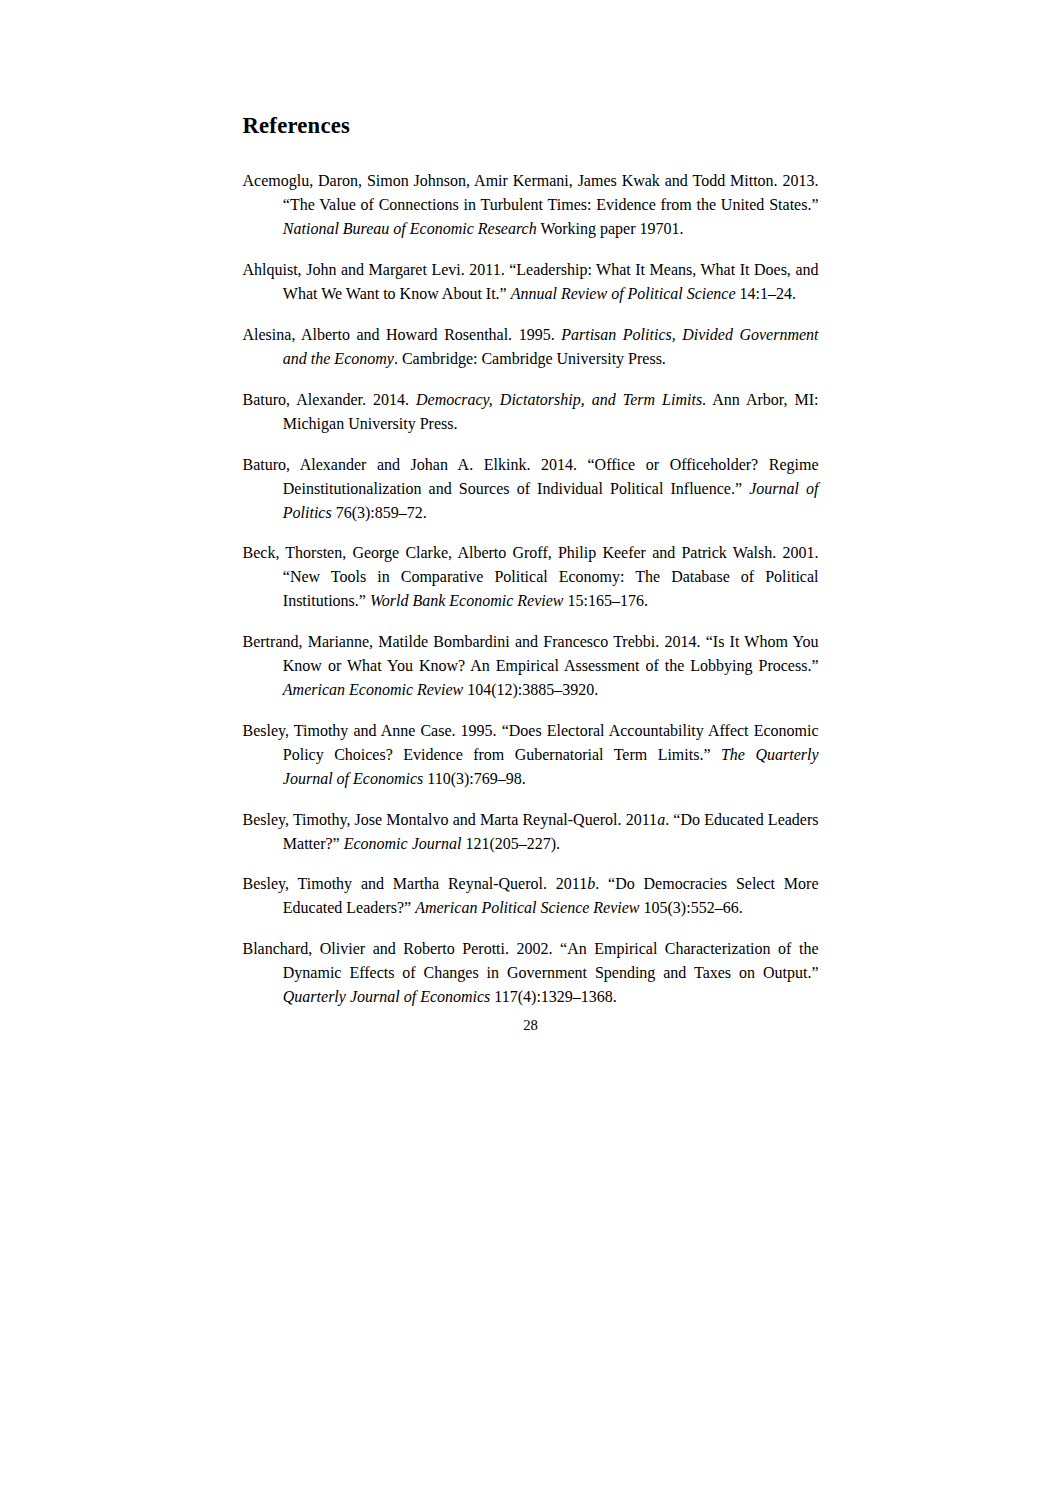References
Acemoglu, Daron, Simon Johnson, Amir Kermani, James Kwak and Todd Mitton. 2013. “The Value of Connections in Turbulent Times: Evidence from the United States.” National Bureau of Economic Research Working paper 19701.
Ahlquist, John and Margaret Levi. 2011. “Leadership: What It Means, What It Does, and What We Want to Know About It.” Annual Review of Political Science 14:1–24.
Alesina, Alberto and Howard Rosenthal. 1995. Partisan Politics, Divided Government and the Economy. Cambridge: Cambridge University Press.
Baturo, Alexander. 2014. Democracy, Dictatorship, and Term Limits. Ann Arbor, MI: Michigan University Press.
Baturo, Alexander and Johan A. Elkink. 2014. “Office or Officeholder? Regime Deinstitutionalization and Sources of Individual Political Influence.” Journal of Politics 76(3):859–72.
Beck, Thorsten, George Clarke, Alberto Groff, Philip Keefer and Patrick Walsh. 2001. “New Tools in Comparative Political Economy: The Database of Political Institutions.” World Bank Economic Review 15:165–176.
Bertrand, Marianne, Matilde Bombardini and Francesco Trebbi. 2014. “Is It Whom You Know or What You Know? An Empirical Assessment of the Lobbying Process.” American Economic Review 104(12):3885–3920.
Besley, Timothy and Anne Case. 1995. “Does Electoral Accountability Affect Economic Policy Choices? Evidence from Gubernatorial Term Limits.” The Quarterly Journal of Economics 110(3):769–98.
Besley, Timothy, Jose Montalvo and Marta Reynal-Querol. 2011a. “Do Educated Leaders Matter?” Economic Journal 121(205–227).
Besley, Timothy and Martha Reynal-Querol. 2011b. “Do Democracies Select More Educated Leaders?” American Political Science Review 105(3):552–66.
Blanchard, Olivier and Roberto Perotti. 2002. “An Empirical Characterization of the Dynamic Effects of Changes in Government Spending and Taxes on Output.” Quarterly Journal of Economics 117(4):1329–1368.
28